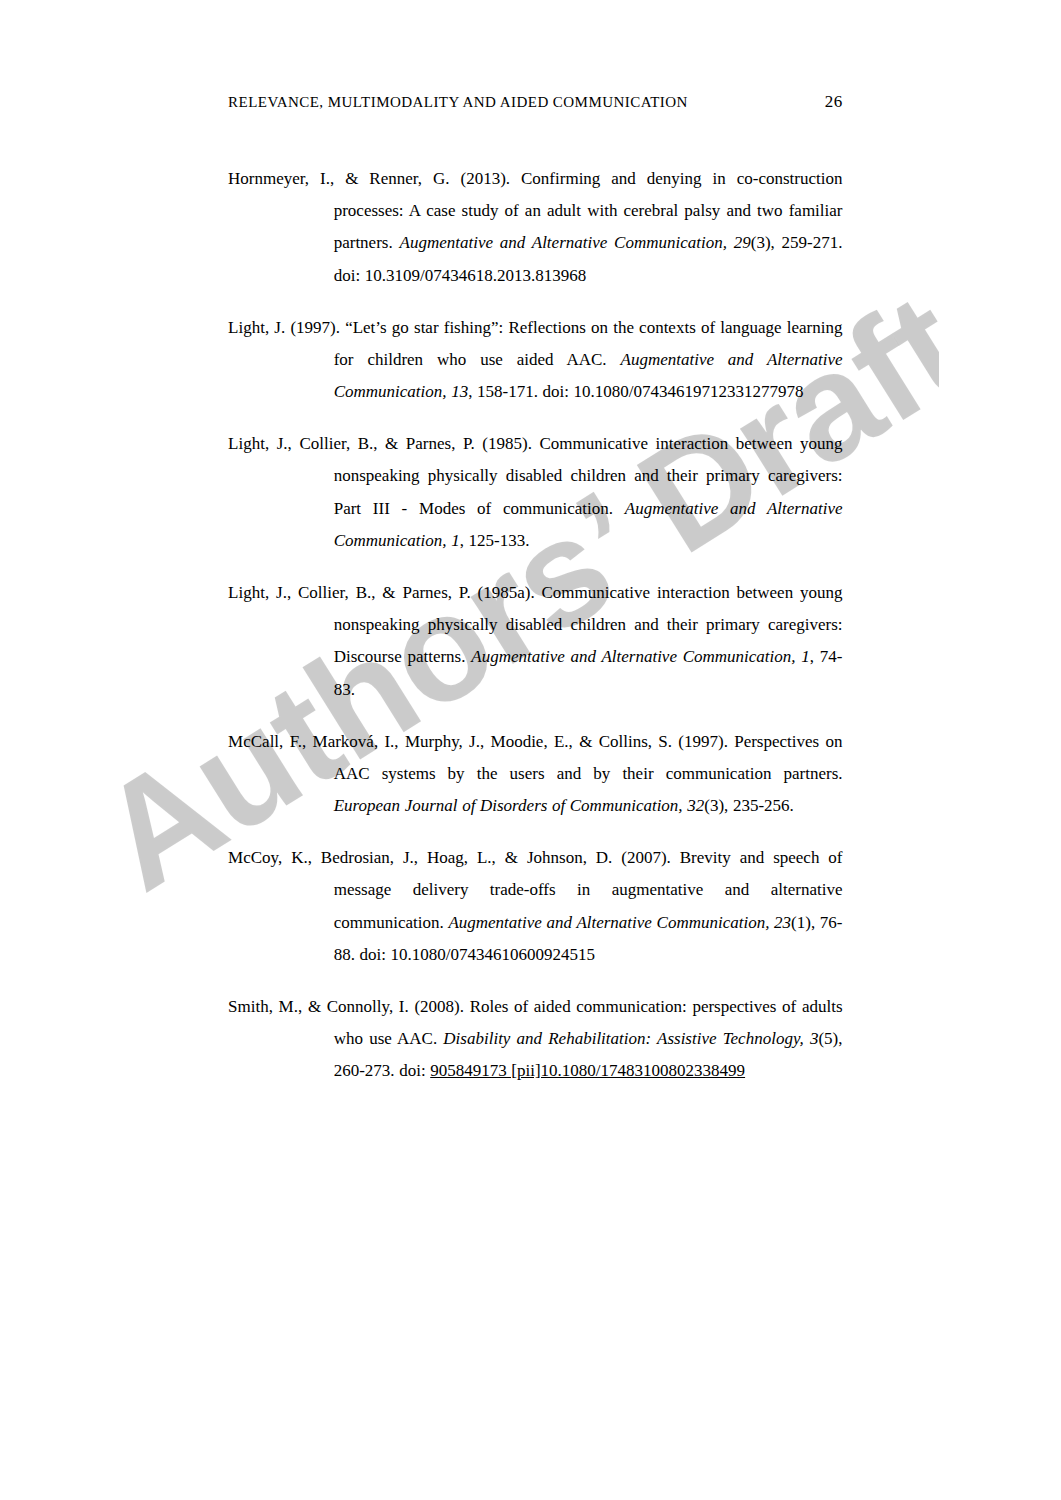Relevance, Multimodality and Aided Communication 26
Hornmeyer, I., & Renner, G. (2013). Confirming and denying in co-construction processes: A case study of an adult with cerebral palsy and two familiar partners. Augmentative and Alternative Communication, 29(3), 259-271. doi: 10.3109/07434618.2013.813968
Light, J. (1997). “Let’s go star fishing”: Reflections on the contexts of language learning for children who use aided AAC. Augmentative and Alternative Communication, 13, 158-171. doi: 10.1080/07434619712331277978
Light, J., Collier, B., & Parnes, P. (1985). Communicative interaction between young nonspeaking physically disabled children and their primary caregivers: Part III - Modes of communication. Augmentative and Alternative Communication, 1, 125-133.
Light, J., Collier, B., & Parnes, P. (1985a). Communicative interaction between young nonspeaking physically disabled children and their primary caregivers: Discourse patterns. Augmentative and Alternative Communication, 1, 74-83.
McCall, F., Marková, I., Murphy, J., Moodie, E., & Collins, S. (1997). Perspectives on AAC systems by the users and by their communication partners. European Journal of Disorders of Communication, 32(3), 235-256.
McCoy, K., Bedrosian, J., Hoag, L., & Johnson, D. (2007). Brevity and speech of message delivery trade-offs in augmentative and alternative communication. Augmentative and Alternative Communication, 23(1), 76-88. doi: 10.1080/07434610600924515
Smith, M., & Connolly, I. (2008). Roles of aided communication: perspectives of adults who use AAC. Disability and Rehabilitation: Assistive Technology, 3(5), 260-273. doi: 905849173 [pii]10.1080/17483100802338499
Authors’ Draft